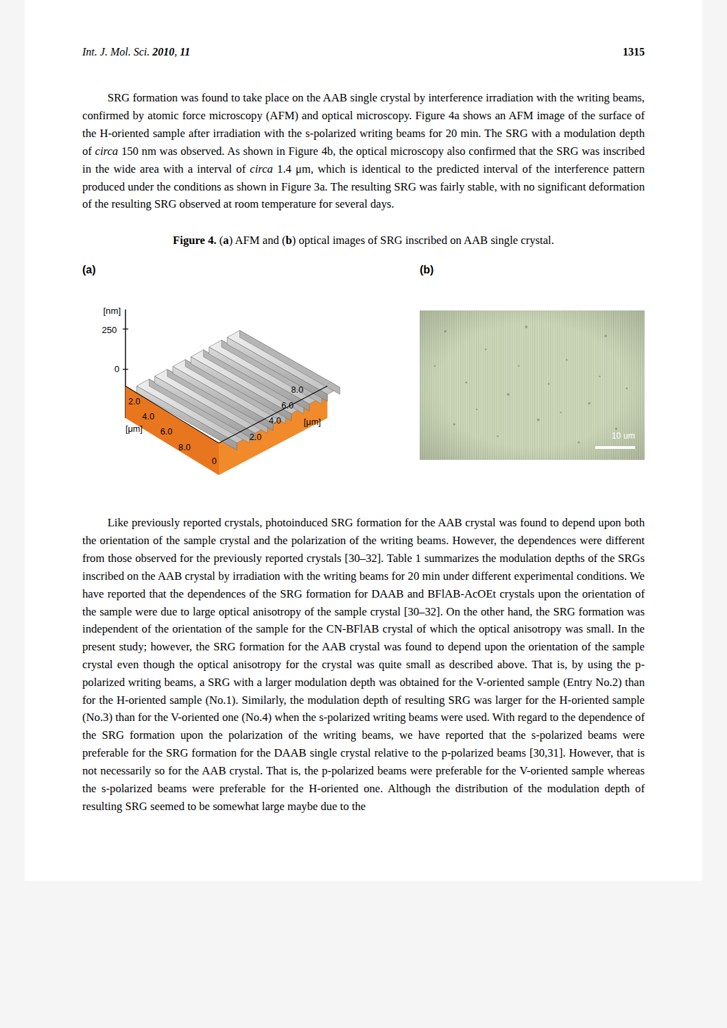Int. J. Mol. Sci. 2010, 11
1315
SRG formation was found to take place on the AAB single crystal by interference irradiation with the writing beams, confirmed by atomic force microscopy (AFM) and optical microscopy. Figure 4a shows an AFM image of the surface of the H-oriented sample after irradiation with the s-polarized writing beams for 20 min. The SRG with a modulation depth of circa 150 nm was observed. As shown in Figure 4b, the optical microscopy also confirmed that the SRG was inscribed in the wide area with a interval of circa 1.4 μm, which is identical to the predicted interval of the interference pattern produced under the conditions as shown in Figure 3a. The resulting SRG was fairly stable, with no significant deformation of the resulting SRG observed at room temperature for several days.
Figure 4. (a) AFM and (b) optical images of SRG inscribed on AAB single crystal.
(a)
[nm] 250 0 2.0 4.0 [μm] 6.0 8.0 0 8.0 6.0 4.0 [μm] 2.0
(b)
10 um
Like previously reported crystals, photoinduced SRG formation for the AAB crystal was found to depend upon both the orientation of the sample crystal and the polarization of the writing beams. However, the dependences were different from those observed for the previously reported crystals [30–32]. Table 1 summarizes the modulation depths of the SRGs inscribed on the AAB crystal by irradiation with the writing beams for 20 min under different experimental conditions. We have reported that the dependences of the SRG formation for DAAB and BFlAB-AcOEt crystals upon the orientation of the sample were due to large optical anisotropy of the sample crystal [30–32]. On the other hand, the SRG formation was independent of the orientation of the sample for the CN-BFlAB crystal of which the optical anisotropy was small. In the present study; however, the SRG formation for the AAB crystal was found to depend upon the orientation of the sample crystal even though the optical anisotropy for the crystal was quite small as described above. That is, by using the p-polarized writing beams, a SRG with a larger modulation depth was obtained for the V-oriented sample (Entry No.2) than for the H-oriented sample (No.1). Similarly, the modulation depth of resulting SRG was larger for the H-oriented sample (No.3) than for the V-oriented one (No.4) when the s-polarized writing beams were used. With regard to the dependence of the SRG formation upon the polarization of the writing beams, we have reported that the s-polarized beams were preferable for the SRG formation for the DAAB single crystal relative to the p-polarized beams [30,31]. However, that is not necessarily so for the AAB crystal. That is, the p-polarized beams were preferable for the V-oriented sample whereas the s-polarized beams were preferable for the H-oriented one. Although the distribution of the modulation depth of resulting SRG seemed to be somewhat large maybe due to the